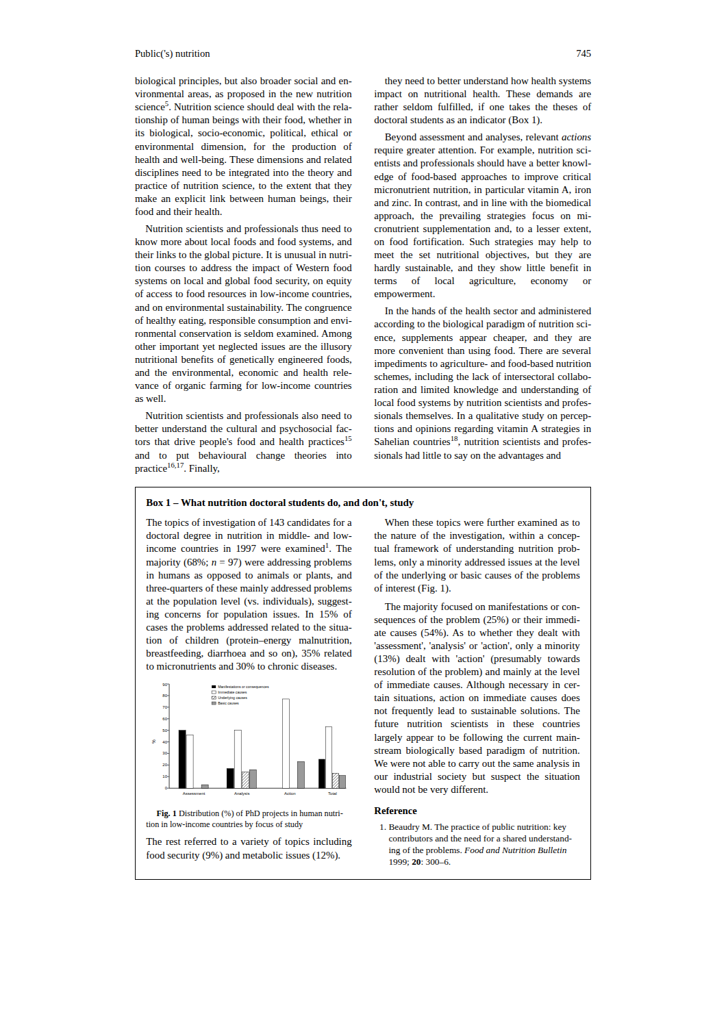Public('s) nutrition 745
biological principles, but also broader social and environmental areas, as proposed in the new nutrition science5. Nutrition science should deal with the relationship of human beings with their food, whether in its biological, socio-economic, political, ethical or environmental dimension, for the production of health and well-being. These dimensions and related disciplines need to be integrated into the theory and practice of nutrition science, to the extent that they make an explicit link between human beings, their food and their health.
Nutrition scientists and professionals thus need to know more about local foods and food systems, and their links to the global picture. It is unusual in nutrition courses to address the impact of Western food systems on local and global food security, on equity of access to food resources in low-income countries, and on environmental sustainability. The congruence of healthy eating, responsible consumption and environmental conservation is seldom examined. Among other important yet neglected issues are the illusory nutritional benefits of genetically engineered foods, and the environmental, economic and health relevance of organic farming for low-income countries as well.
Nutrition scientists and professionals also need to better understand the cultural and psychosocial factors that drive people's food and health practices15 and to put behavioural change theories into practice16,17. Finally,
they need to better understand how health systems impact on nutritional health. These demands are rather seldom fulfilled, if one takes the theses of doctoral students as an indicator (Box 1).
Beyond assessment and analyses, relevant actions require greater attention. For example, nutrition scientists and professionals should have a better knowledge of food-based approaches to improve critical micronutrient nutrition, in particular vitamin A, iron and zinc. In contrast, and in line with the biomedical approach, the prevailing strategies focus on micronutrient supplementation and, to a lesser extent, on food fortification. Such strategies may help to meet the set nutritional objectives, but they are hardly sustainable, and they show little benefit in terms of local agriculture, economy or empowerment.
In the hands of the health sector and administered according to the biological paradigm of nutrition science, supplements appear cheaper, and they are more convenient than using food. There are several impediments to agriculture- and food-based nutrition schemes, including the lack of intersectoral collaboration and limited knowledge and understanding of local food systems by nutrition scientists and professionals themselves. In a qualitative study on perceptions and opinions regarding vitamin A strategies in Sahelian countries18, nutrition scientists and professionals had little to say on the advantages and
Box 1 – What nutrition doctoral students do, and don't, study
The topics of investigation of 143 candidates for a doctoral degree in nutrition in middle- and low-income countries in 1997 were examined1. The majority (68%; n = 97) were addressing problems in humans as opposed to animals or plants, and three-quarters of these mainly addressed problems at the population level (vs. individuals), suggesting concerns for population issues. In 15% of cases the problems addressed related to the situation of children (protein–energy malnutrition, breastfeeding, diarrhoea and so on), 35% related to micronutrients and 30% to chronic diseases.
90 80 70 60 50 40 30 20 10 0 % Manifestations or consequences Immediate causes Underlying causes Basic causes Assessment Analysis Action Total
Fig. 1 Distribution (%) of PhD projects in human nutrition in low-income countries by focus of study
The rest referred to a variety of topics including food security (9%) and metabolic issues (12%).
When these topics were further examined as to the nature of the investigation, within a conceptual framework of understanding nutrition problems, only a minority addressed issues at the level of the underlying or basic causes of the problems of interest (Fig. 1).
The majority focused on manifestations or consequences of the problem (25%) or their immediate causes (54%). As to whether they dealt with 'assessment', 'analysis' or 'action', only a minority (13%) dealt with 'action' (presumably towards resolution of the problem) and mainly at the level of immediate causes. Although necessary in certain situations, action on immediate causes does not frequently lead to sustainable solutions. The future nutrition scientists in these countries largely appear to be following the current mainstream biologically based paradigm of nutrition. We were not able to carry out the same analysis in our industrial society but suspect the situation would not be very different.
Reference
Beaudry M. The practice of public nutrition: key contributors and the need for a shared understanding of the problems. Food and Nutrition Bulletin 1999; 20: 300–6.